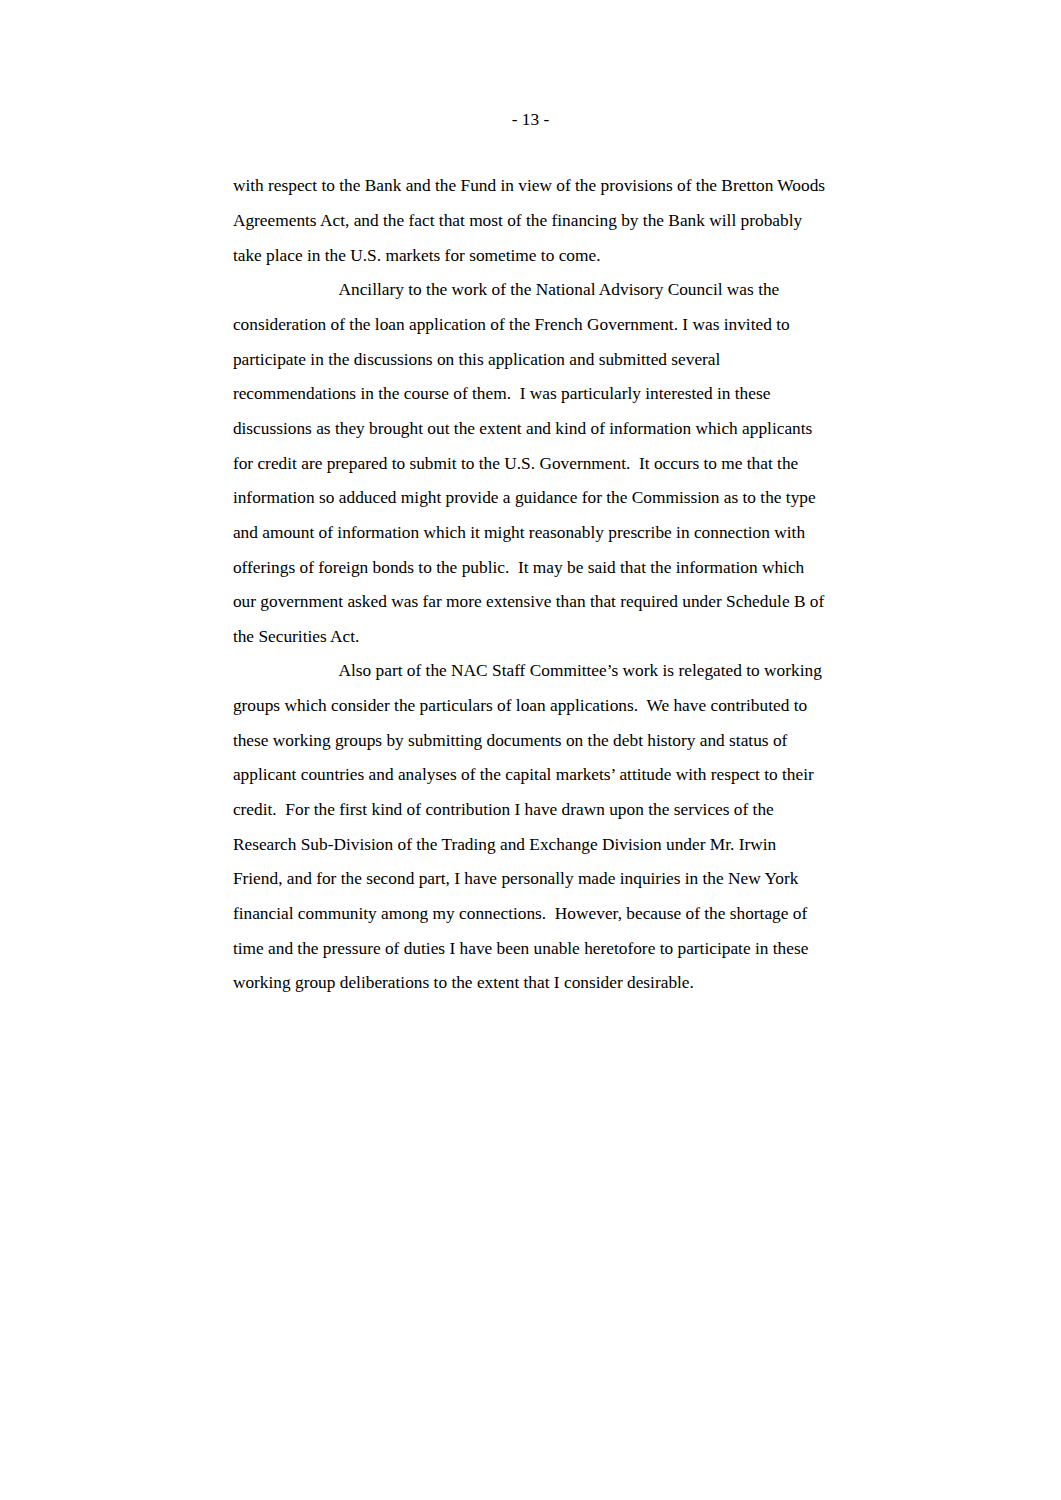- 13 -
with respect to the Bank and the Fund in view of the provisions of the Bretton Woods Agreements Act, and the fact that most of the financing by the Bank will probably take place in the U.S. markets for sometime to come.
Ancillary to the work of the National Advisory Council was the consideration of the loan application of the French Government. I was invited to participate in the discussions on this application and submitted several recommendations in the course of them. I was particularly interested in these discussions as they brought out the extent and kind of information which applicants for credit are prepared to submit to the U.S. Government. It occurs to me that the information so adduced might provide a guidance for the Commission as to the type and amount of information which it might reasonably prescribe in connection with offerings of foreign bonds to the public. It may be said that the information which our government asked was far more extensive than that required under Schedule B of the Securities Act.
Also part of the NAC Staff Committee’s work is relegated to working groups which consider the particulars of loan applications. We have contributed to these working groups by submitting documents on the debt history and status of applicant countries and analyses of the capital markets’ attitude with respect to their credit. For the first kind of contribution I have drawn upon the services of the Research Sub-Division of the Trading and Exchange Division under Mr. Irwin Friend, and for the second part, I have personally made inquiries in the New York financial community among my connections. However, because of the shortage of time and the pressure of duties I have been unable heretofore to participate in these working group deliberations to the extent that I consider desirable.